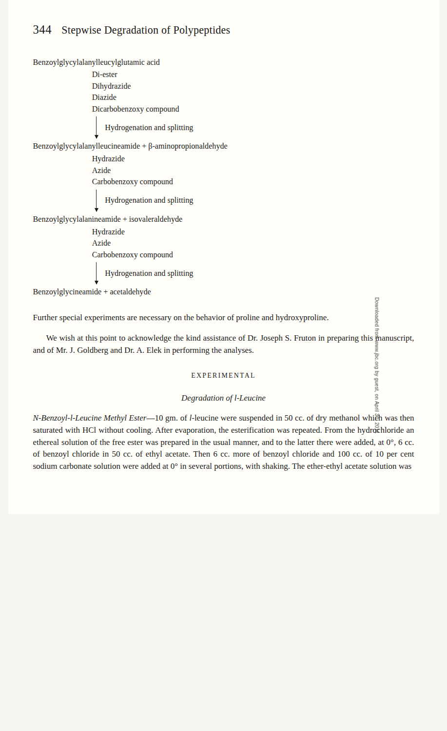Downloaded from www.jbc.org by guest, on April 30, 2011
344
Stepwise Degradation of Polypeptides
Benzoylglycylalanylleucylglutamic acid
Di-ester
Dihydrazide
Diazide
Dicarbobenzoxy compound
Hydrogenation and splitting
Benzoylglycylalanylleucineamide + β-aminopropionaldehyde
Hydrazide
Azide
Carbobenzoxy compound
Hydrogenation and splitting
Benzoylglycylalanineamide + isovaleraldehyde
Hydrazide
Azide
Carbobenzoxy compound
Hydrogenation and splitting
Benzoylglycineamide + acetaldehyde
Further special experiments are necessary on the behavior of proline and hydroxyproline.
We wish at this point to acknowledge the kind assistance of Dr. Joseph S. Fruton in preparing this manuscript, and of Mr. J. Goldberg and Dr. A. Elek in performing the analyses.
Experimental
Degradation of l-Leucine
N-Benzoyl-l-Leucine Methyl Ester—10 gm. of l-leucine were suspended in 50 cc. of dry methanol which was then saturated with HCl without cooling. After evaporation, the esterification was repeated. From the hydrochloride an ethereal solution of the free ester was prepared in the usual manner, and to the latter there were added, at 0°, 6 cc. of benzoyl chloride in 50 cc. of ethyl acetate. Then 6 cc. more of benzoyl chloride and 100 cc. of 10 per cent sodium carbonate solution were added at 0° in several portions, with shaking. The ether-ethyl acetate solution was